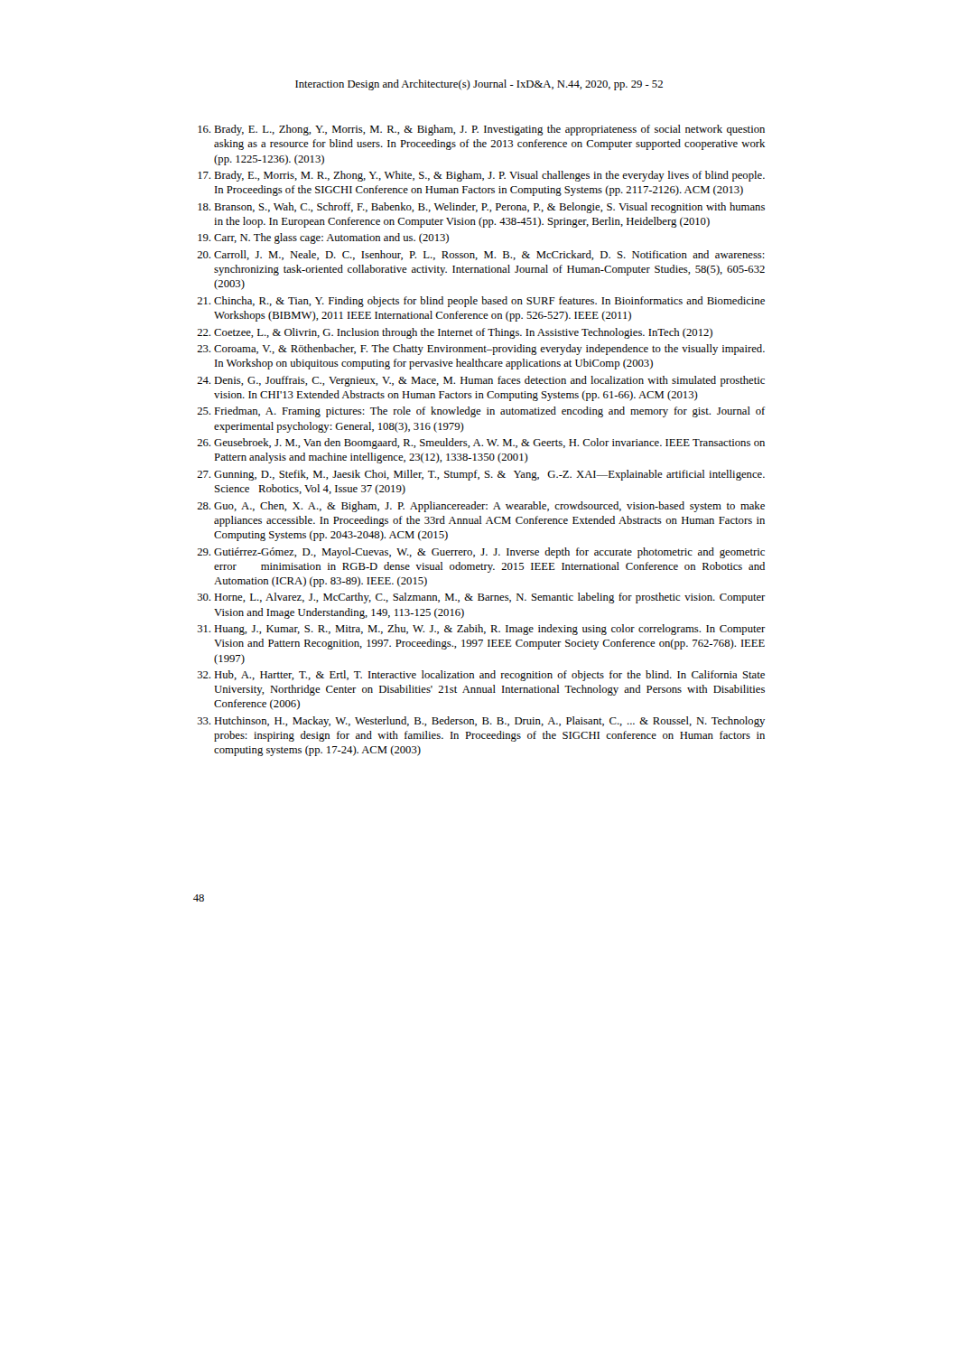Interaction Design and Architecture(s) Journal - IxD&A, N.44, 2020, pp. 29 - 52
16. Brady, E. L., Zhong, Y., Morris, M. R., & Bigham, J. P. Investigating the appropriateness of social network question asking as a resource for blind users. In Proceedings of the 2013 conference on Computer supported cooperative work (pp. 1225-1236). (2013)
17. Brady, E., Morris, M. R., Zhong, Y., White, S., & Bigham, J. P. Visual challenges in the everyday lives of blind people. In Proceedings of the SIGCHI Conference on Human Factors in Computing Systems (pp. 2117-2126). ACM (2013)
18. Branson, S., Wah, C., Schroff, F., Babenko, B., Welinder, P., Perona, P., & Belongie, S. Visual recognition with humans in the loop. In European Conference on Computer Vision (pp. 438-451). Springer, Berlin, Heidelberg (2010)
19. Carr, N. The glass cage: Automation and us. (2013)
20. Carroll, J. M., Neale, D. C., Isenhour, P. L., Rosson, M. B., & McCrickard, D. S. Notification and awareness: synchronizing task-oriented collaborative activity. International Journal of Human-Computer Studies, 58(5), 605-632 (2003)
21. Chincha, R., & Tian, Y. Finding objects for blind people based on SURF features. In Bioinformatics and Biomedicine Workshops (BIBMW), 2011 IEEE International Conference on (pp. 526-527). IEEE (2011)
22. Coetzee, L., & Olivrin, G. Inclusion through the Internet of Things. In Assistive Technologies. InTech (2012)
23. Coroama, V., & Röthenbacher, F. The Chatty Environment–providing everyday independence to the visually impaired. In Workshop on ubiquitous computing for pervasive healthcare applications at UbiComp (2003)
24. Denis, G., Jouffrais, C., Vergnieux, V., & Mace, M. Human faces detection and localization with simulated prosthetic vision. In CHI'13 Extended Abstracts on Human Factors in Computing Systems (pp. 61-66). ACM (2013)
25. Friedman, A. Framing pictures: The role of knowledge in automatized encoding and memory for gist. Journal of experimental psychology: General, 108(3), 316 (1979)
26. Geusebroek, J. M., Van den Boomgaard, R., Smeulders, A. W. M., & Geerts, H. Color invariance. IEEE Transactions on Pattern analysis and machine intelligence, 23(12), 1338-1350 (2001)
27. Gunning, D., Stefik, M., Jaesik Choi, Miller, T., Stumpf, S. & Yang, G.-Z. XAI—Explainable artificial intelligence. Science Robotics, Vol 4, Issue 37 (2019)
28. Guo, A., Chen, X. A., & Bigham, J. P. Appliancereader: A wearable, crowdsourced, vision-based system to make appliances accessible. In Proceedings of the 33rd Annual ACM Conference Extended Abstracts on Human Factors in Computing Systems (pp. 2043-2048). ACM (2015)
29. Gutiérrez-Gómez, D., Mayol-Cuevas, W., & Guerrero, J. J. Inverse depth for accurate photometric and geometric error minimisation in RGB-D dense visual odometry. 2015 IEEE International Conference on Robotics and Automation (ICRA) (pp. 83-89). IEEE. (2015)
30. Horne, L., Alvarez, J., McCarthy, C., Salzmann, M., & Barnes, N. Semantic labeling for prosthetic vision. Computer Vision and Image Understanding, 149, 113-125 (2016)
31. Huang, J., Kumar, S. R., Mitra, M., Zhu, W. J., & Zabih, R. Image indexing using color correlograms. In Computer Vision and Pattern Recognition, 1997. Proceedings., 1997 IEEE Computer Society Conference on(pp. 762-768). IEEE (1997)
32. Hub, A., Hartter, T., & Ertl, T. Interactive localization and recognition of objects for the blind. In California State University, Northridge Center on Disabilities' 21st Annual International Technology and Persons with Disabilities Conference (2006)
33. Hutchinson, H., Mackay, W., Westerlund, B., Bederson, B. B., Druin, A., Plaisant, C., ... & Roussel, N. Technology probes: inspiring design for and with families. In Proceedings of the SIGCHI conference on Human factors in computing systems (pp. 17-24). ACM (2003)
48